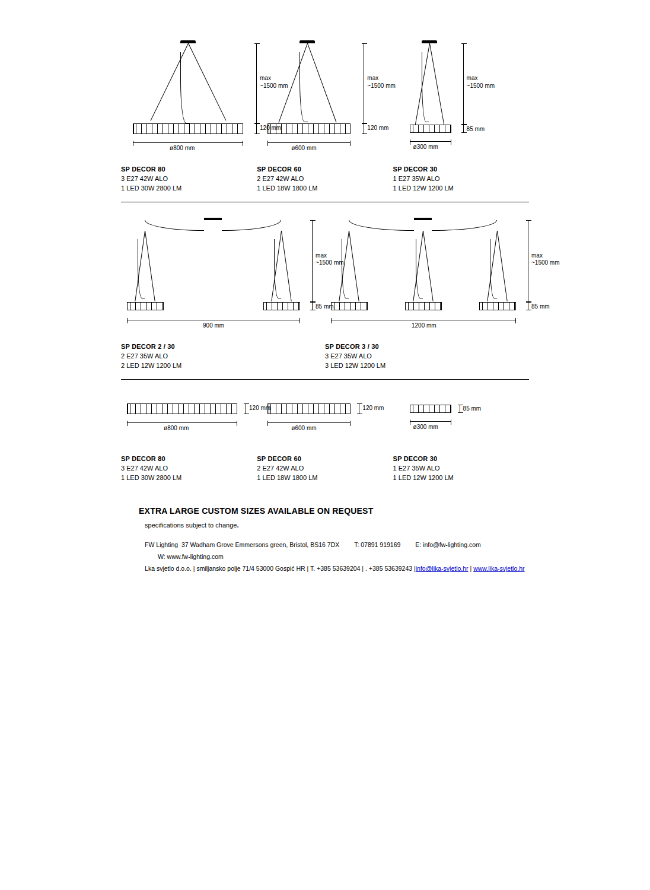max
~1500 mm
120 mm
ø800 mm
SP DECOR 80
3 E27 42W ALO
1 LED 30W 2800 LM
max
~1500 mm
120 mm
ø600 mm
SP DECOR 60
2 E27 42W ALO
1 LED 18W 1800 LM
max
~1500 mm
85 mm
ø300 mm
SP DECOR 30
1 E27 35W ALO
1 LED 12W 1200 LM
max
~1500 mm
85 mm
900 mm
SP DECOR 2 / 30
2 E27 35W ALO
2 LED 12W 1200 LM
max
~1500 mm
85 mm
1200 mm
SP DECOR 3 / 30
3 E27 35W ALO
3 LED 12W 1200 LM
120 mm
ø800 mm
SP DECOR 80
3 E27 42W ALO
1 LED 30W 2800 LM
120 mm
ø600 mm
SP DECOR 60
2 E27 42W ALO
1 LED 18W 1800 LM
85 mm
ø300 mm
SP DECOR 30
1 E27 35W ALO
1 LED 12W 1200 LM
EXTRA LARGE CUSTOM SIZES AVAILABLE ON REQUEST
specifications subject to change.
FW Lighting 37 Wadham Grove Emmersons green, Bristol, BS16 7DX T: 07891 919169 E: info@fw-lighting.com W: www.fw-lighting.com
Lka svjetlo d.o.o. | smiljansko polje 71/4 53000 Gospić HR | T. +385 53639204 | . +385 53639243 |info@lika-svjetlo.hr | www.lika-svjetlo.hr